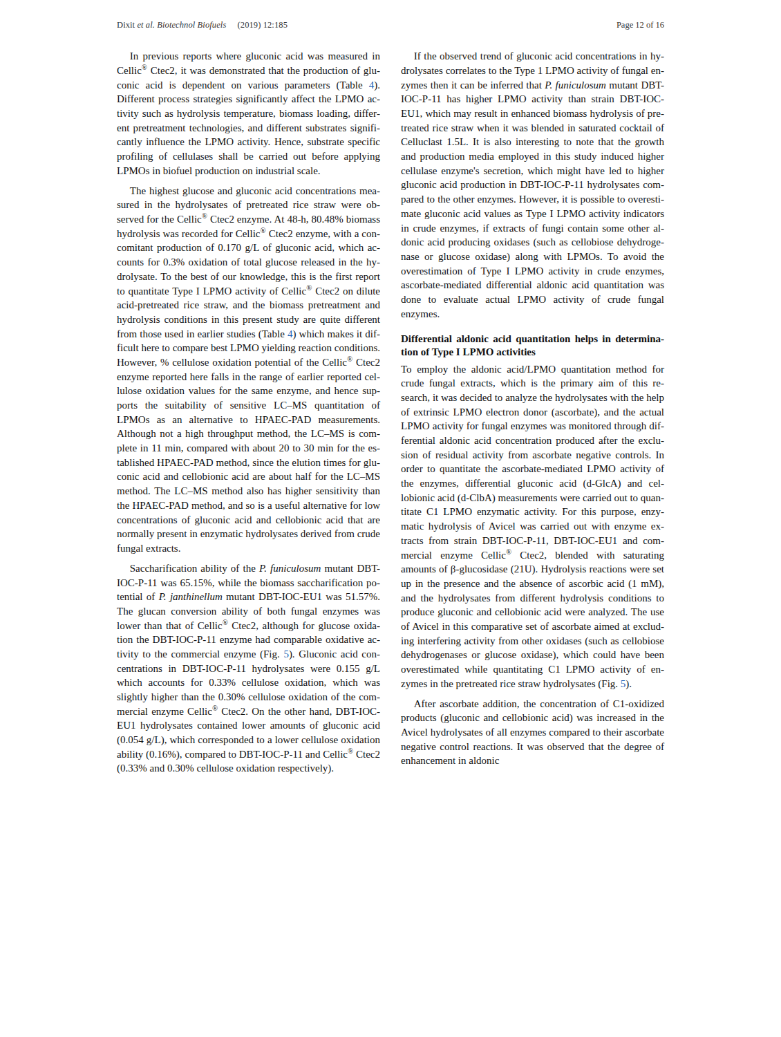Dixit et al. Biotechnol Biofuels (2019) 12:185
Page 12 of 16
In previous reports where gluconic acid was measured in Cellic® Ctec2, it was demonstrated that the production of gluconic acid is dependent on various parameters (Table 4). Different process strategies significantly affect the LPMO activity such as hydrolysis temperature, biomass loading, different pretreatment technologies, and different substrates significantly influence the LPMO activity. Hence, substrate specific profiling of cellulases shall be carried out before applying LPMOs in biofuel production on industrial scale.
The highest glucose and gluconic acid concentrations measured in the hydrolysates of pretreated rice straw were observed for the Cellic® Ctec2 enzyme. At 48-h, 80.48% biomass hydrolysis was recorded for Cellic® Ctec2 enzyme, with a concomitant production of 0.170 g/L of gluconic acid, which accounts for 0.3% oxidation of total glucose released in the hydrolysate. To the best of our knowledge, this is the first report to quantitate Type I LPMO activity of Cellic® Ctec2 on dilute acid-pretreated rice straw, and the biomass pretreatment and hydrolysis conditions in this present study are quite different from those used in earlier studies (Table 4) which makes it difficult here to compare best LPMO yielding reaction conditions. However, % cellulose oxidation potential of the Cellic® Ctec2 enzyme reported here falls in the range of earlier reported cellulose oxidation values for the same enzyme, and hence supports the suitability of sensitive LC–MS quantitation of LPMOs as an alternative to HPAEC-PAD measurements. Although not a high throughput method, the LC–MS is complete in 11 min, compared with about 20 to 30 min for the established HPAEC-PAD method, since the elution times for gluconic acid and cellobionic acid are about half for the LC–MS method. The LC–MS method also has higher sensitivity than the HPAEC-PAD method, and so is a useful alternative for low concentrations of gluconic acid and cellobionic acid that are normally present in enzymatic hydrolysates derived from crude fungal extracts.
Saccharification ability of the P. funiculosum mutant DBT-IOC-P-11 was 65.15%, while the biomass saccharification potential of P. janthinellum mutant DBT-IOC-EU1 was 51.57%. The glucan conversion ability of both fungal enzymes was lower than that of Cellic® Ctec2, although for glucose oxidation the DBT-IOC-P-11 enzyme had comparable oxidative activity to the commercial enzyme (Fig. 5). Gluconic acid concentrations in DBT-IOC-P-11 hydrolysates were 0.155 g/L which accounts for 0.33% cellulose oxidation, which was slightly higher than the 0.30% cellulose oxidation of the commercial enzyme Cellic® Ctec2. On the other hand, DBT-IOC-EU1 hydrolysates contained lower amounts of gluconic acid (0.054 g/L), which corresponded to a lower cellulose oxidation ability (0.16%), compared to DBT-IOC-P-11 and Cellic® Ctec2 (0.33% and 0.30% cellulose oxidation respectively).
If the observed trend of gluconic acid concentrations in hydrolysates correlates to the Type 1 LPMO activity of fungal enzymes then it can be inferred that P. funiculosum mutant DBT-IOC-P-11 has higher LPMO activity than strain DBT-IOC-EU1, which may result in enhanced biomass hydrolysis of pretreated rice straw when it was blended in saturated cocktail of Celluclast 1.5L. It is also interesting to note that the growth and production media employed in this study induced higher cellulase enzyme's secretion, which might have led to higher gluconic acid production in DBT-IOC-P-11 hydrolysates compared to the other enzymes. However, it is possible to overestimate gluconic acid values as Type I LPMO activity indicators in crude enzymes, if extracts of fungi contain some other aldonic acid producing oxidases (such as cellobiose dehydrogenase or glucose oxidase) along with LPMOs. To avoid the overestimation of Type I LPMO activity in crude enzymes, ascorbate-mediated differential aldonic acid quantitation was done to evaluate actual LPMO activity of crude fungal enzymes.
Differential aldonic acid quantitation helps in determination of Type I LPMO activities
To employ the aldonic acid/LPMO quantitation method for crude fungal extracts, which is the primary aim of this research, it was decided to analyze the hydrolysates with the help of extrinsic LPMO electron donor (ascorbate), and the actual LPMO activity for fungal enzymes was monitored through differential aldonic acid concentration produced after the exclusion of residual activity from ascorbate negative controls. In order to quantitate the ascorbate-mediated LPMO activity of the enzymes, differential gluconic acid (d-GlcA) and cellobionic acid (d-ClbA) measurements were carried out to quantitate C1 LPMO enzymatic activity. For this purpose, enzymatic hydrolysis of Avicel was carried out with enzyme extracts from strain DBT-IOC-P-11, DBT-IOC-EU1 and commercial enzyme Cellic® Ctec2, blended with saturating amounts of β-glucosidase (21U). Hydrolysis reactions were set up in the presence and the absence of ascorbic acid (1 mM), and the hydrolysates from different hydrolysis conditions to produce gluconic and cellobionic acid were analyzed. The use of Avicel in this comparative set of ascorbate aimed at excluding interfering activity from other oxidases (such as cellobiose dehydrogenases or glucose oxidase), which could have been overestimated while quantitating C1 LPMO activity of enzymes in the pretreated rice straw hydrolysates (Fig. 5).
After ascorbate addition, the concentration of C1-oxidized products (gluconic and cellobionic acid) was increased in the Avicel hydrolysates of all enzymes compared to their ascorbate negative control reactions. It was observed that the degree of enhancement in aldonic